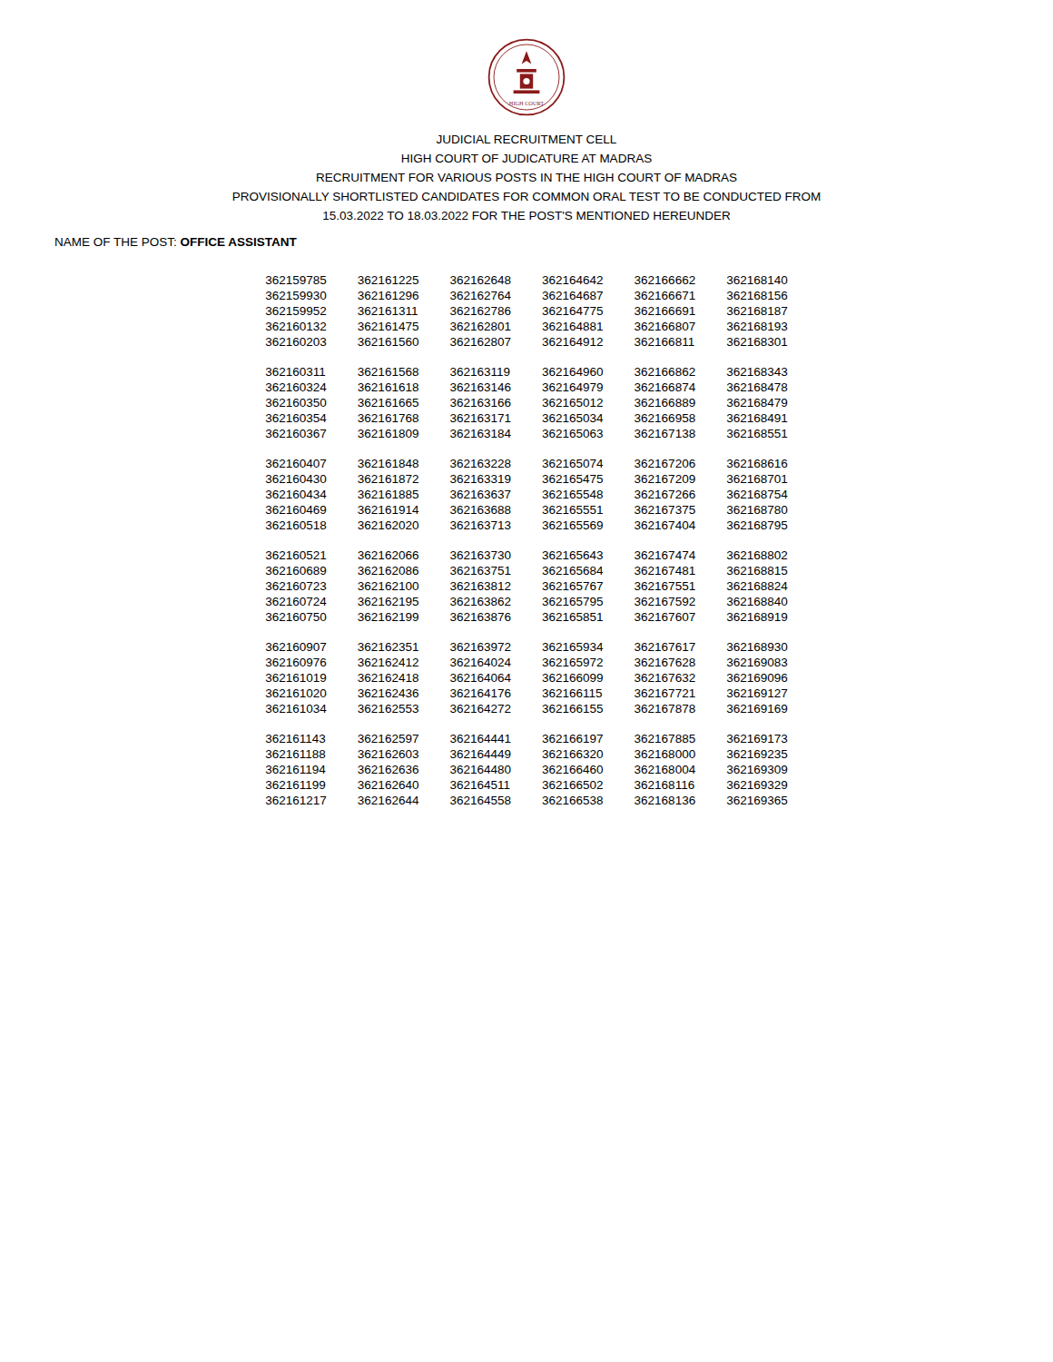HIGH COURT
JUDICIAL RECRUITMENT CELL
HIGH COURT OF JUDICATURE AT MADRAS
RECRUITMENT FOR VARIOUS POSTS IN THE HIGH COURT OF MADRAS
PROVISIONALLY SHORTLISTED CANDIDATES FOR COMMON ORAL TEST TO BE CONDUCTED FROM
15.03.2022 TO 18.03.2022 FOR THE POST'S MENTIONED HEREUNDER
NAME OF THE POST: OFFICE ASSISTANT
| 362159785 | 362161225 | 362162648 | 362164642 | 362166662 | 362168140 |
| 362159930 | 362161296 | 362162764 | 362164687 | 362166671 | 362168156 |
| 362159952 | 362161311 | 362162786 | 362164775 | 362166691 | 362168187 |
| 362160132 | 362161475 | 362162801 | 362164881 | 362166807 | 362168193 |
| 362160203 | 362161560 | 362162807 | 362164912 | 362166811 | 362168301 |
| 362160311 | 362161568 | 362163119 | 362164960 | 362166862 | 362168343 |
| 362160324 | 362161618 | 362163146 | 362164979 | 362166874 | 362168478 |
| 362160350 | 362161665 | 362163166 | 362165012 | 362166889 | 362168479 |
| 362160354 | 362161768 | 362163171 | 362165034 | 362166958 | 362168491 |
| 362160367 | 362161809 | 362163184 | 362165063 | 362167138 | 362168551 |
| 362160407 | 362161848 | 362163228 | 362165074 | 362167206 | 362168616 |
| 362160430 | 362161872 | 362163319 | 362165475 | 362167209 | 362168701 |
| 362160434 | 362161885 | 362163637 | 362165548 | 362167266 | 362168754 |
| 362160469 | 362161914 | 362163688 | 362165551 | 362167375 | 362168780 |
| 362160518 | 362162020 | 362163713 | 362165569 | 362167404 | 362168795 |
| 362160521 | 362162066 | 362163730 | 362165643 | 362167474 | 362168802 |
| 362160689 | 362162086 | 362163751 | 362165684 | 362167481 | 362168815 |
| 362160723 | 362162100 | 362163812 | 362165767 | 362167551 | 362168824 |
| 362160724 | 362162195 | 362163862 | 362165795 | 362167592 | 362168840 |
| 362160750 | 362162199 | 362163876 | 362165851 | 362167607 | 362168919 |
| 362160907 | 362162351 | 362163972 | 362165934 | 362167617 | 362168930 |
| 362160976 | 362162412 | 362164024 | 362165972 | 362167628 | 362169083 |
| 362161019 | 362162418 | 362164064 | 362166099 | 362167632 | 362169096 |
| 362161020 | 362162436 | 362164176 | 362166115 | 362167721 | 362169127 |
| 362161034 | 362162553 | 362164272 | 362166155 | 362167878 | 362169169 |
| 362161143 | 362162597 | 362164441 | 362166197 | 362167885 | 362169173 |
| 362161188 | 362162603 | 362164449 | 362166320 | 362168000 | 362169235 |
| 362161194 | 362162636 | 362164480 | 362166460 | 362168004 | 362169309 |
| 362161199 | 362162640 | 362164511 | 362166502 | 362168116 | 362169329 |
| 362161217 | 362162644 | 362164558 | 362166538 | 362168136 | 362169365 |